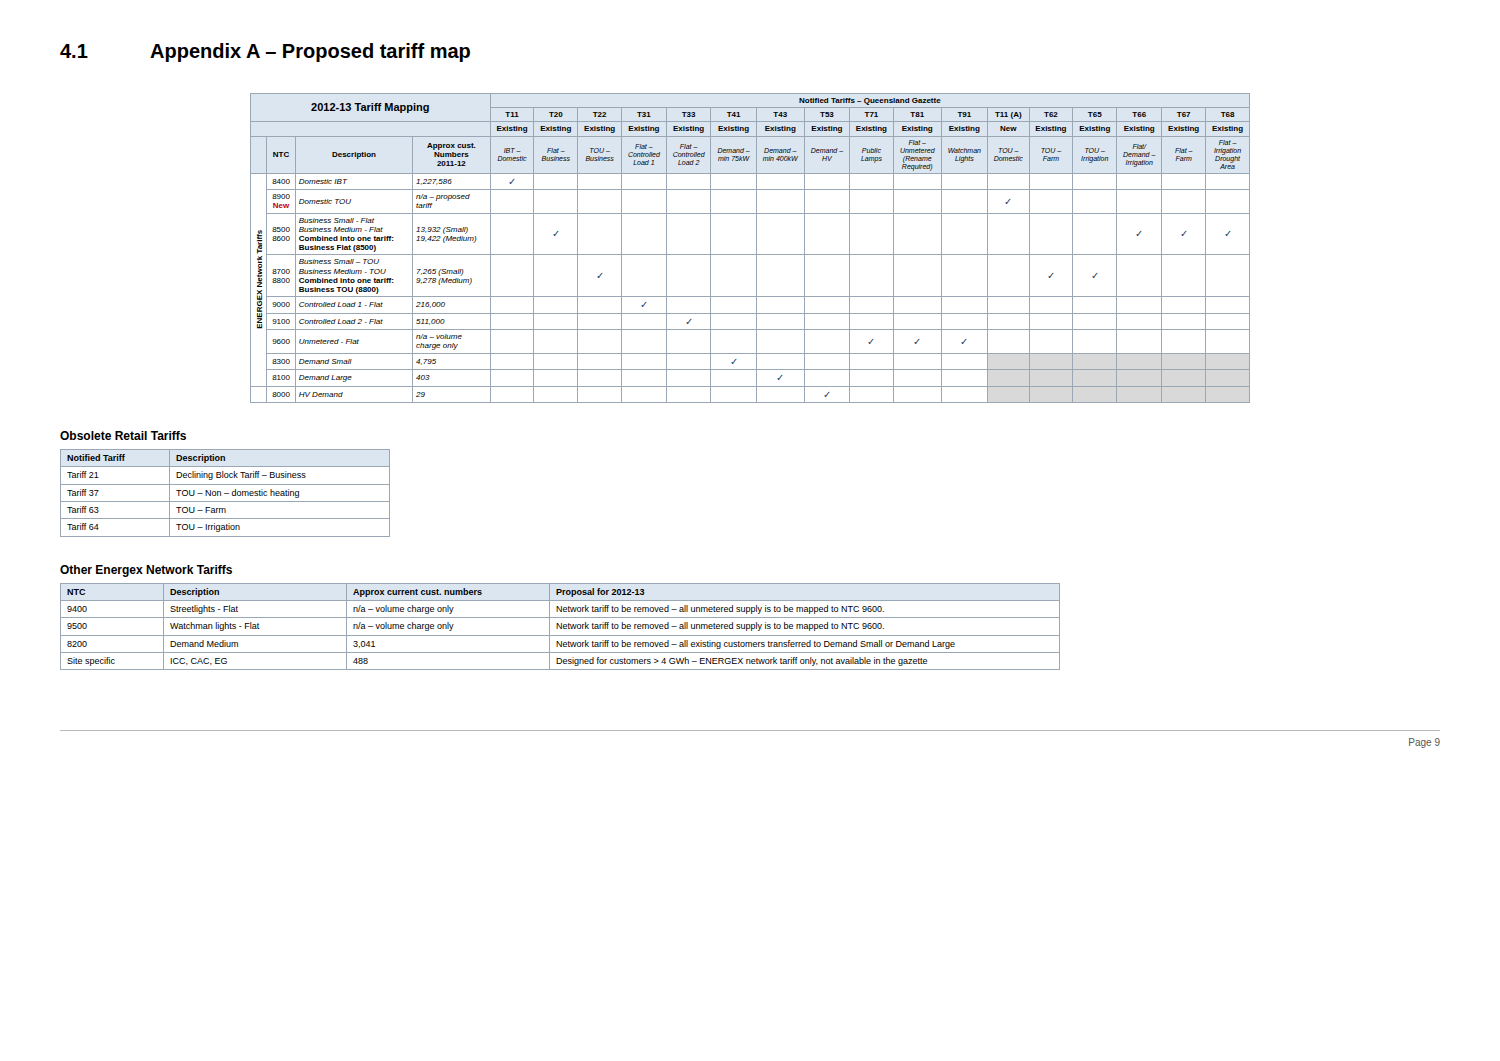4.1 Appendix A – Proposed tariff map
| 2012-13 Tariff Mapping | Notified Tariffs – Queensland Gazette |
| --- | --- |
| T11 | T20 | T22 | T31 | T33 | T41 | T43 | T53 | T71 | T81 | T91 | T11 (A) | T62 | T65 | T66 | T67 | T68 |
| | Existing | Existing | Existing | Existing | Existing | Existing | Existing | Existing | Existing | Existing | Existing | New | Existing | Existing | Existing | Existing | Existing |
| | NTC | Description | Approx cust. Numbers 2011-12 | IBT – Domestic | Flat – Business | TOU – Business | Flat – Controlled Load 1 | Flat – Controlled Load 2 | Demand – min 75kW | Demand – min 400kW | Demand – HV | Public Lamps | Flat – Unmetered (Rename Required) | Watchman Lights | TOU – Domestic | TOU – Farm | TOU – Irrigation | Flat/ Demand – Irrigation | Flat – Farm | Flat – Irrigation Drought Area |
| ENERGEX Network Tariffs | 8400 | Domestic IBT | 1,227,586 | ✓ | | | | | | | | | | | | | | | | |
| 8900 New | Domestic TOU | n/a – proposed tariff | | | | | | | | | | | | ✓ | | | | | |
| 8500 8600 | Business Small - Flat Business Medium - Flat Combined into one tariff: Business Flat (8500) | 13,932 (Small) 19,422 (Medium) | | ✓ | | | | | | | | | | | | | ✓ | ✓ | ✓ |
| 8700 8800 | Business Small – TOU Business Medium - TOU Combined into one tariff: Business TOU (8800) | 7,265 (Small) 9,278 (Medium) | | | ✓ | | | | | | | | | | ✓ | ✓ | | | |
| 9000 | Controlled Load 1 - Flat | 216,000 | | | | ✓ | | | | | | | | | | | | | |
| 9100 | Controlled Load 2 - Flat | 511,000 | | | | | ✓ | | | | | | | | | | | | |
| 9600 | Unmetered - Flat | n/a – volume charge only | | | | | | | | | ✓ | ✓ | ✓ | | | | | | |
| 8300 | Demand Small | 4,795 | | | | | | ✓ | | | | | | | | | | | |
| 8100 | Demand Large | 403 | | | | | | | ✓ | | | | | | | | | | |
| | 8000 | HV Demand | 29 | | | | | | | | ✓ | | | | | | | | | |
Obsolete Retail Tariffs
| Notified Tariff | Description |
| --- | --- |
| Tariff 21 | Declining Block Tariff – Business |
| Tariff 37 | TOU – Non – domestic heating |
| Tariff 63 | TOU – Farm |
| Tariff 64 | TOU – Irrigation |
Other Energex Network Tariffs
| NTC | Description | Approx current cust. numbers | Proposal for 2012-13 |
| --- | --- | --- | --- |
| 9400 | Streetlights - Flat | n/a – volume charge only | Network tariff to be removed – all unmetered supply is to be mapped to NTC 9600. |
| 9500 | Watchman lights - Flat | n/a – volume charge only | Network tariff to be removed – all unmetered supply is to be mapped to NTC 9600. |
| 8200 | Demand Medium | 3,041 | Network tariff to be removed – all existing customers transferred to Demand Small or Demand Large |
| Site specific | ICC, CAC, EG | 488 | Designed for customers > 4 GWh – ENERGEX network tariff only, not available in the gazette |
Page 9